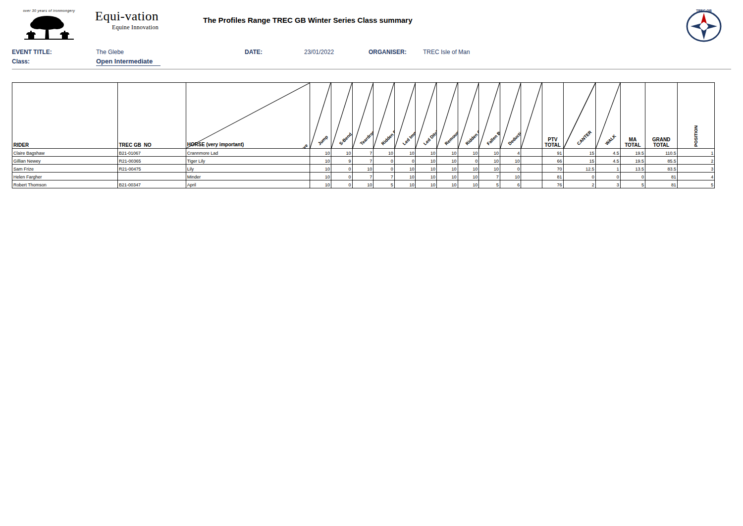over 30 years of ironmongery
Equi-vation
Equine Innovation
The Profiles Range TREC GB Winter Series Class summary
TREC GB
EVENT TITLE: The Glebe DATE: 23/01/2022 ORGANISER: TREC Isle of Man
Class: Open Intermediate
| RIDER | TREC GB NO | HORSE (very important) Weave | Jump | S-Bend | Teardrop | Ridden Bridge | Led Immobility | Led Ditch | Remount | Ridden Corridor | Fallen Branches | Deductions for circling | | PTV TOTAL | CANTER | WALK | MA TOTAL | GRAND TOTAL | POSITION |
| --- | --- | --- | --- | --- | --- | --- | --- | --- | --- | --- | --- | --- | --- | --- | --- | --- | --- | --- | --- |
| Claire Bagshaw | B21-01067 | Crannmore Lad | 10 | 10 | 7 | 10 | 10 | 10 | 10 | 10 | 10 | 4 | | 91 | 15 | 4.5 | 19.5 | 110.5 | 1 |
| Gillian Newey | R21-00365 | Tiger Lily | 10 | 9 | 7 | 0 | 0 | 10 | 10 | 0 | 10 | 10 | | 66 | 15 | 4.5 | 19.5 | 85.5 | 2 |
| Sam Frize | R21-00475 | Lily | 10 | 0 | 10 | 0 | 10 | 10 | 10 | 10 | 10 | 0 | | 70 | 12.5 | 1 | 13.5 | 83.5 | 3 |
| Helen Fargher | | Minder | 10 | 0 | 7 | 7 | 10 | 10 | 10 | 10 | 7 | 10 | | 81 | 0 | 0 | 0 | 81 | 4 |
| Robert Thomson | B21-00347 | April | 10 | 0 | 10 | 5 | 10 | 10 | 10 | 10 | 5 | 6 | | 76 | 2 | 3 | 5 | 81 | 5 |